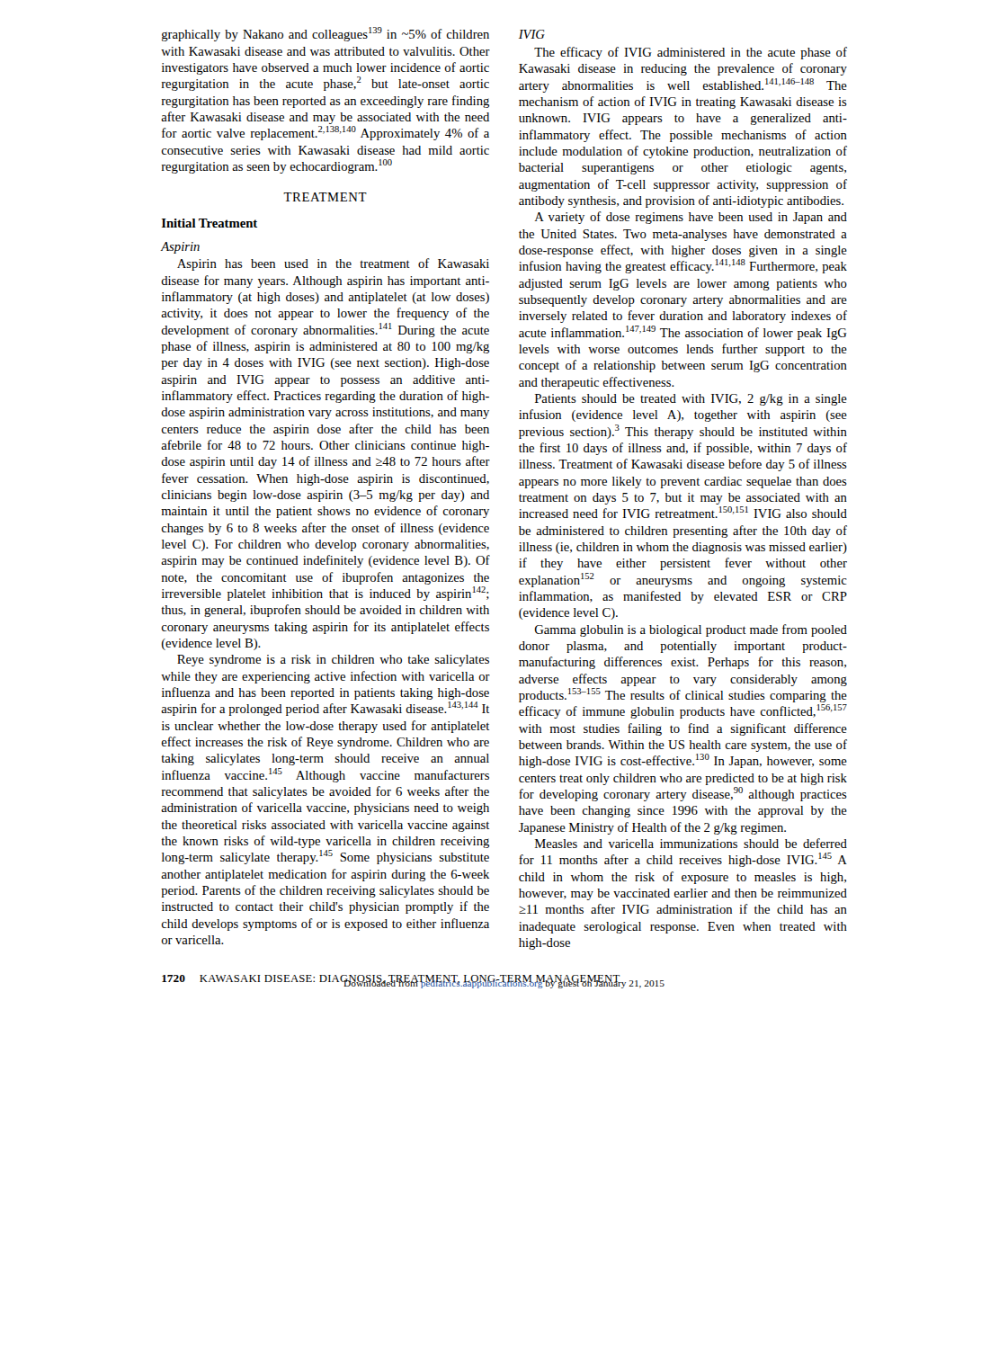graphically by Nakano and colleagues139 in ~5% of children with Kawasaki disease and was attributed to valvulitis. Other investigators have observed a much lower incidence of aortic regurgitation in the acute phase,2 but late-onset aortic regurgitation has been reported as an exceedingly rare finding after Kawasaki disease and may be associated with the need for aortic valve replacement.2,138,140 Approximately 4% of a consecutive series with Kawasaki disease had mild aortic regurgitation as seen by echocardiogram.100
Treatment
Initial Treatment
Aspirin
Aspirin has been used in the treatment of Kawasaki disease for many years. Although aspirin has important anti-inflammatory (at high doses) and antiplatelet (at low doses) activity, it does not appear to lower the frequency of the development of coronary abnormalities.141 During the acute phase of illness, aspirin is administered at 80 to 100 mg/kg per day in 4 doses with IVIG (see next section). High-dose aspirin and IVIG appear to possess an additive anti-inflammatory effect. Practices regarding the duration of high-dose aspirin administration vary across institutions, and many centers reduce the aspirin dose after the child has been afebrile for 48 to 72 hours. Other clinicians continue high-dose aspirin until day 14 of illness and ≥48 to 72 hours after fever cessation. When high-dose aspirin is discontinued, clinicians begin low-dose aspirin (3–5 mg/kg per day) and maintain it until the patient shows no evidence of coronary changes by 6 to 8 weeks after the onset of illness (evidence level C). For children who develop coronary abnormalities, aspirin may be continued indefinitely (evidence level B). Of note, the concomitant use of ibuprofen antagonizes the irreversible platelet inhibition that is induced by aspirin142; thus, in general, ibuprofen should be avoided in children with coronary aneurysms taking aspirin for its antiplatelet effects (evidence level B).
Reye syndrome is a risk in children who take salicylates while they are experiencing active infection with varicella or influenza and has been reported in patients taking high-dose aspirin for a prolonged period after Kawasaki disease.143,144 It is unclear whether the low-dose therapy used for antiplatelet effect increases the risk of Reye syndrome. Children who are taking salicylates long-term should receive an annual influenza vaccine.145 Although vaccine manufacturers recommend that salicylates be avoided for 6 weeks after the administration of varicella vaccine, physicians need to weigh the theoretical risks associated with varicella vaccine against the known risks of wild-type varicella in children receiving long-term salicylate therapy.145 Some physicians substitute another antiplatelet medication for aspirin during the 6-week period. Parents of the children receiving salicylates should be instructed to contact their child's physician promptly if the child develops symptoms of or is exposed to either influenza or varicella.
IVIG
The efficacy of IVIG administered in the acute phase of Kawasaki disease in reducing the prevalence of coronary artery abnormalities is well established.141,146–148 The mechanism of action of IVIG in treating Kawasaki disease is unknown. IVIG appears to have a generalized anti-inflammatory effect. The possible mechanisms of action include modulation of cytokine production, neutralization of bacterial superantigens or other etiologic agents, augmentation of T-cell suppressor activity, suppression of antibody synthesis, and provision of anti-idiotypic antibodies.
A variety of dose regimens have been used in Japan and the United States. Two meta-analyses have demonstrated a dose-response effect, with higher doses given in a single infusion having the greatest efficacy.141,148 Furthermore, peak adjusted serum IgG levels are lower among patients who subsequently develop coronary artery abnormalities and are inversely related to fever duration and laboratory indexes of acute inflammation.147,149 The association of lower peak IgG levels with worse outcomes lends further support to the concept of a relationship between serum IgG concentration and therapeutic effectiveness.
Patients should be treated with IVIG, 2 g/kg in a single infusion (evidence level A), together with aspirin (see previous section).3 This therapy should be instituted within the first 10 days of illness and, if possible, within 7 days of illness. Treatment of Kawasaki disease before day 5 of illness appears no more likely to prevent cardiac sequelae than does treatment on days 5 to 7, but it may be associated with an increased need for IVIG retreatment.150,151 IVIG also should be administered to children presenting after the 10th day of illness (ie, children in whom the diagnosis was missed earlier) if they have either persistent fever without other explanation152 or aneurysms and ongoing systemic inflammation, as manifested by elevated ESR or CRP (evidence level C).
Gamma globulin is a biological product made from pooled donor plasma, and potentially important product-manufacturing differences exist. Perhaps for this reason, adverse effects appear to vary considerably among products.153–155 The results of clinical studies comparing the efficacy of immune globulin products have conflicted,156,157 with most studies failing to find a significant difference between brands. Within the US health care system, the use of high-dose IVIG is cost-effective.130 In Japan, however, some centers treat only children who are predicted to be at high risk for developing coronary artery disease,90 although practices have been changing since 1996 with the approval by the Japanese Ministry of Health of the 2 g/kg regimen.
Measles and varicella immunizations should be deferred for 11 months after a child receives high-dose IVIG.145 A child in whom the risk of exposure to measles is high, however, may be vaccinated earlier and then be reimmunized ≥11 months after IVIG administration if the child has an inadequate serological response. Even when treated with high-dose
1720 Kawasaki Disease: Diagnosis, Treatment, Long-Term Management
Downloaded from pediatrics.aappublications.org by guest on January 21, 2015